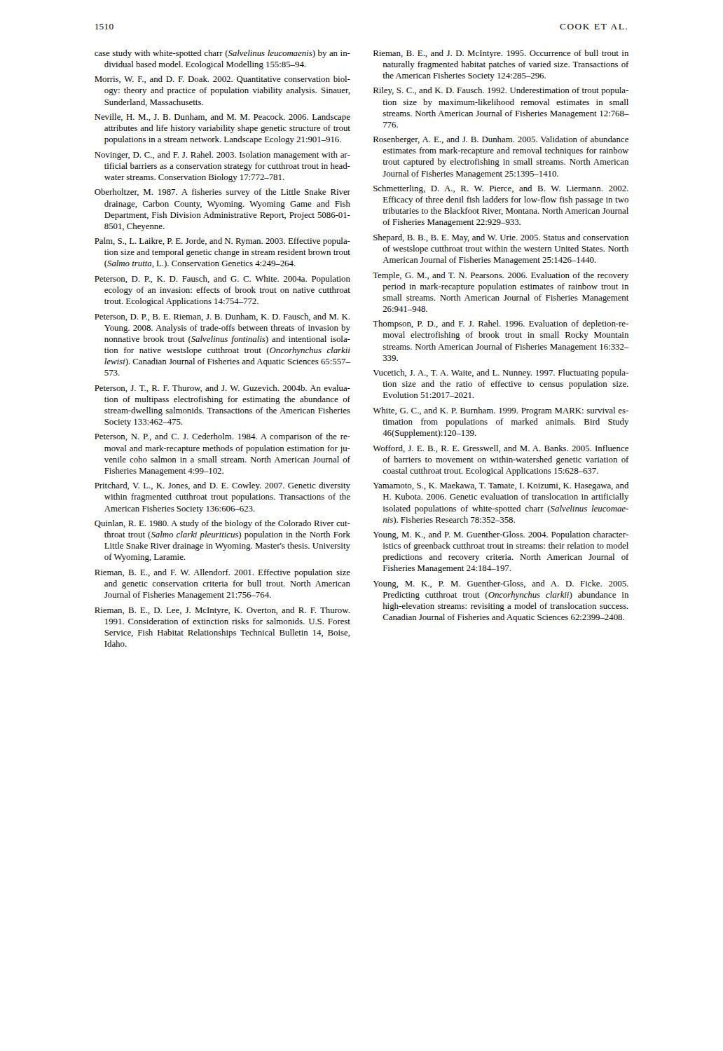Downloaded by [University of Wyoming Libraries] at 08:35 29 February 2012
1510 COOK ET AL.
case study with white-spotted charr (Salvelinus leucomaenis) by an individual based model. Ecological Modelling 155:85–94.
Morris, W. F., and D. F. Doak. 2002. Quantitative conservation biology: theory and practice of population viability analysis. Sinauer, Sunderland, Massachusetts.
Neville, H. M., J. B. Dunham, and M. M. Peacock. 2006. Landscape attributes and life history variability shape genetic structure of trout populations in a stream network. Landscape Ecology 21:901–916.
Novinger, D. C., and F. J. Rahel. 2003. Isolation management with artificial barriers as a conservation strategy for cutthroat trout in headwater streams. Conservation Biology 17:772–781.
Oberholtzer, M. 1987. A fisheries survey of the Little Snake River drainage, Carbon County, Wyoming. Wyoming Game and Fish Department, Fish Division Administrative Report, Project 5086-01-8501, Cheyenne.
Palm, S., L. Laikre, P. E. Jorde, and N. Ryman. 2003. Effective population size and temporal genetic change in stream resident brown trout (Salmo trutta, L.). Conservation Genetics 4:249–264.
Peterson, D. P., K. D. Fausch, and G. C. White. 2004a. Population ecology of an invasion: effects of brook trout on native cutthroat trout. Ecological Applications 14:754–772.
Peterson, D. P., B. E. Rieman, J. B. Dunham, K. D. Fausch, and M. K. Young. 2008. Analysis of trade-offs between threats of invasion by nonnative brook trout (Salvelinus fontinalis) and intentional isolation for native westslope cutthroat trout (Oncorhynchus clarkii lewisi). Canadian Journal of Fisheries and Aquatic Sciences 65:557–573.
Peterson, J. T., R. F. Thurow, and J. W. Guzevich. 2004b. An evaluation of multipass electrofishing for estimating the abundance of stream-dwelling salmonids. Transactions of the American Fisheries Society 133:462–475.
Peterson, N. P., and C. J. Cederholm. 1984. A comparison of the removal and mark-recapture methods of population estimation for juvenile coho salmon in a small stream. North American Journal of Fisheries Management 4:99–102.
Pritchard, V. L., K. Jones, and D. E. Cowley. 2007. Genetic diversity within fragmented cutthroat trout populations. Transactions of the American Fisheries Society 136:606–623.
Quinlan, R. E. 1980. A study of the biology of the Colorado River cutthroat trout (Salmo clarki pleuriticus) population in the North Fork Little Snake River drainage in Wyoming. Master's thesis. University of Wyoming, Laramie.
Rieman, B. E., and F. W. Allendorf. 2001. Effective population size and genetic conservation criteria for bull trout. North American Journal of Fisheries Management 21:756–764.
Rieman, B. E., D. Lee, J. McIntyre, K. Overton, and R. F. Thurow. 1991. Consideration of extinction risks for salmonids. U.S. Forest Service, Fish Habitat Relationships Technical Bulletin 14, Boise, Idaho.
Rieman, B. E., and J. D. McIntyre. 1995. Occurrence of bull trout in naturally fragmented habitat patches of varied size. Transactions of the American Fisheries Society 124:285–296.
Riley, S. C., and K. D. Fausch. 1992. Underestimation of trout population size by maximum-likelihood removal estimates in small streams. North American Journal of Fisheries Management 12:768–776.
Rosenberger, A. E., and J. B. Dunham. 2005. Validation of abundance estimates from mark-recapture and removal techniques for rainbow trout captured by electrofishing in small streams. North American Journal of Fisheries Management 25:1395–1410.
Schmetterling, D. A., R. W. Pierce, and B. W. Liermann. 2002. Efficacy of three denil fish ladders for low-flow fish passage in two tributaries to the Blackfoot River, Montana. North American Journal of Fisheries Management 22:929–933.
Shepard, B. B., B. E. May, and W. Urie. 2005. Status and conservation of westslope cutthroat trout within the western United States. North American Journal of Fisheries Management 25:1426–1440.
Temple, G. M., and T. N. Pearsons. 2006. Evaluation of the recovery period in mark-recapture population estimates of rainbow trout in small streams. North American Journal of Fisheries Management 26:941–948.
Thompson, P. D., and F. J. Rahel. 1996. Evaluation of depletion-removal electrofishing of brook trout in small Rocky Mountain streams. North American Journal of Fisheries Management 16:332–339.
Vucetich, J. A., T. A. Waite, and L. Nunney. 1997. Fluctuating population size and the ratio of effective to census population size. Evolution 51:2017–2021.
White, G. C., and K. P. Burnham. 1999. Program MARK: survival estimation from populations of marked animals. Bird Study 46(Supplement):120–139.
Wofford, J. E. B., R. E. Gresswell, and M. A. Banks. 2005. Influence of barriers to movement on within-watershed genetic variation of coastal cutthroat trout. Ecological Applications 15:628–637.
Yamamoto, S., K. Maekawa, T. Tamate, I. Koizumi, K. Hasegawa, and H. Kubota. 2006. Genetic evaluation of translocation in artificially isolated populations of white-spotted charr (Salvelinus leucomaenis). Fisheries Research 78:352–358.
Young, M. K., and P. M. Guenther-Gloss. 2004. Population characteristics of greenback cutthroat trout in streams: their relation to model predictions and recovery criteria. North American Journal of Fisheries Management 24:184–197.
Young, M. K., P. M. Guenther-Gloss, and A. D. Ficke. 2005. Predicting cutthroat trout (Oncorhynchus clarkii) abundance in high-elevation streams: revisiting a model of translocation success. Canadian Journal of Fisheries and Aquatic Sciences 62:2399–2408.